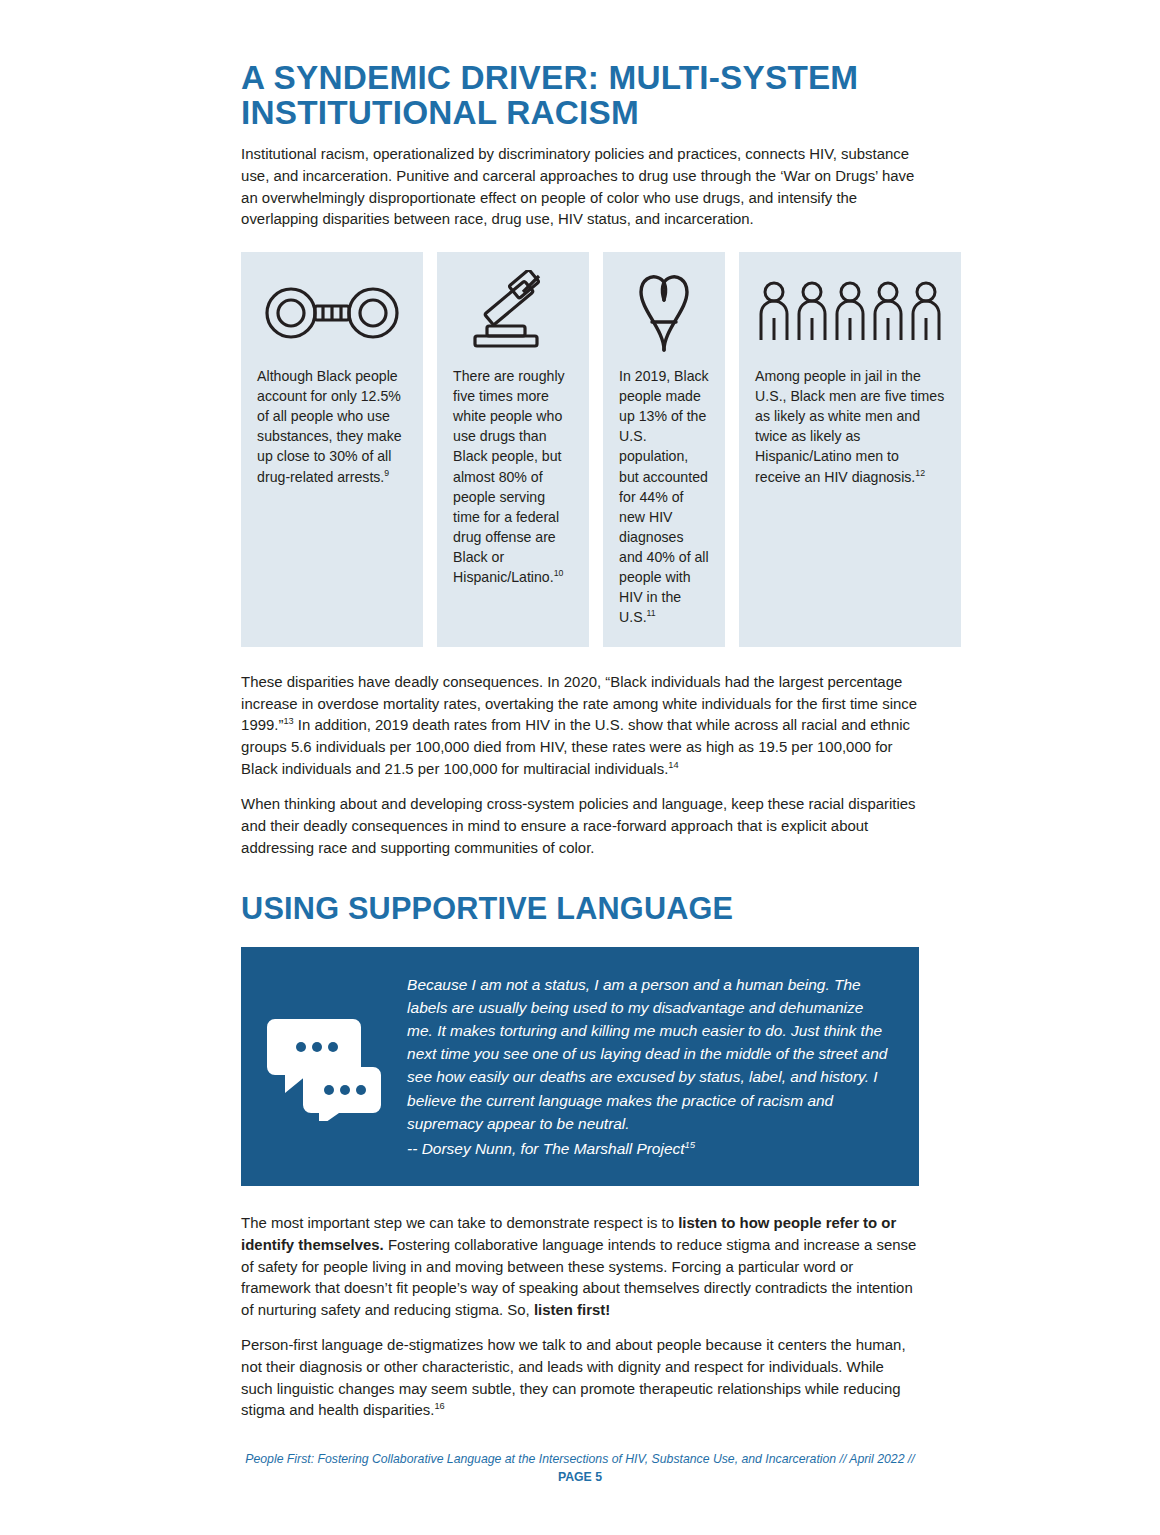A Syndemic Driver: Multi-System Institutional Racism
Institutional racism, operationalized by discriminatory policies and practices, connects HIV, substance use, and incarceration. Punitive and carceral approaches to drug use through the ‘War on Drugs’ have an overwhelmingly disproportionate effect on people of color who use drugs, and intensify the overlapping disparities between race, drug use, HIV status, and incarceration.
Although Black people account for only 12.5% of all people who use substances, they make up close to 30% of all drug-related arrests.9
There are roughly five times more white people who use drugs than Black people, but almost 80% of people serving time for a federal drug offense are Black or Hispanic/Latino.10
In 2019, Black people made up 13% of the U.S. population, but accounted for 44% of new HIV diagnoses and 40% of all people with HIV in the U.S.11
Among people in jail in the U.S., Black men are five times as likely as white men and twice as likely as Hispanic/Latino men to receive an HIV diagnosis.12
These disparities have deadly consequences. In 2020, “Black individuals had the largest percentage increase in overdose mortality rates, overtaking the rate among white individuals for the first time since 1999.”13 In addition, 2019 death rates from HIV in the U.S. show that while across all racial and ethnic groups 5.6 individuals per 100,000 died from HIV, these rates were as high as 19.5 per 100,000 for Black individuals and 21.5 per 100,000 for multiracial individuals.14
When thinking about and developing cross-system policies and language, keep these racial disparities and their deadly consequences in mind to ensure a race-forward approach that is explicit about addressing race and supporting communities of color.
Using Supportive Language
Because I am not a status, I am a person and a human being. The labels are usually being used to my disadvantage and dehumanize me. It makes torturing and killing me much easier to do. Just think the next time you see one of us laying dead in the middle of the street and see how easily our deaths are excused by status, label, and history. I believe the current language makes the practice of racism and supremacy appear to be neutral. -- Dorsey Nunn, for The Marshall Project15
The most important step we can take to demonstrate respect is to listen to how people refer to or identify themselves. Fostering collaborative language intends to reduce stigma and increase a sense of safety for people living in and moving between these systems. Forcing a particular word or framework that doesn’t fit people’s way of speaking about themselves directly contradicts the intention of nurturing safety and reducing stigma. So, listen first!
Person-first language de-stigmatizes how we talk to and about people because it centers the human, not their diagnosis or other characteristic, and leads with dignity and respect for individuals. While such linguistic changes may seem subtle, they can promote therapeutic relationships while reducing stigma and health disparities.16
People First: Fostering Collaborative Language at the Intersections of HIV, Substance Use, and Incarceration // April 2022 // PAGE 5